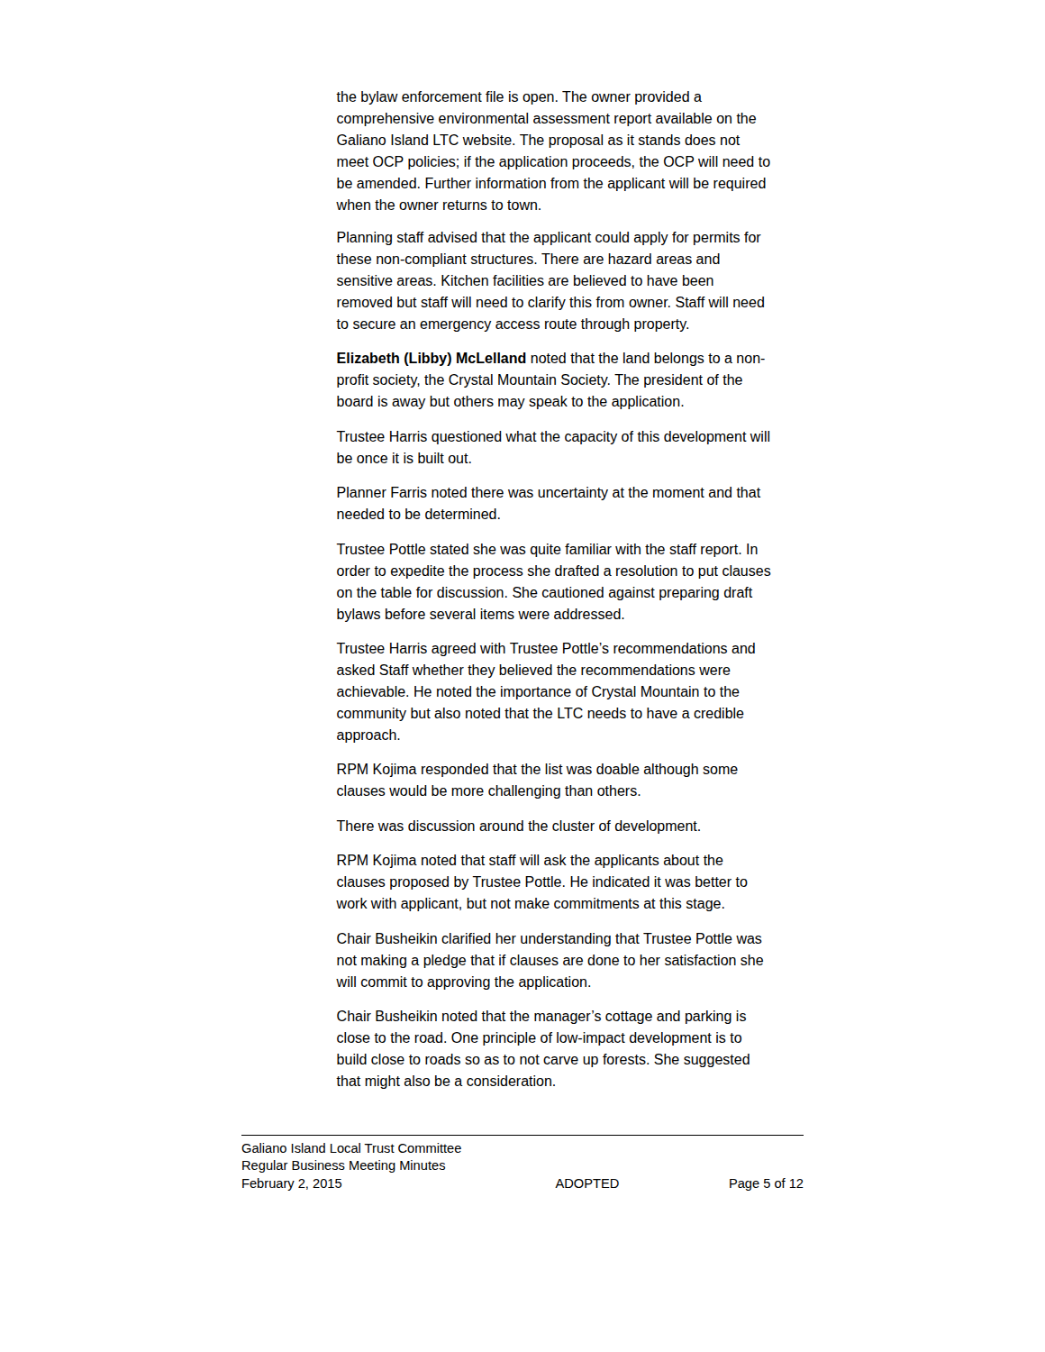the bylaw enforcement file is open. The owner provided a comprehensive environmental assessment report available on the Galiano Island LTC website. The proposal as it stands does not meet OCP policies; if the application proceeds, the OCP will need to be amended. Further information from the applicant will be required when the owner returns to town.
Planning staff advised that the applicant could apply for permits for these non-compliant structures. There are hazard areas and sensitive areas. Kitchen facilities are believed to have been removed but staff will need to clarify this from owner. Staff will need to secure an emergency access route through property.
Elizabeth (Libby) McLelland noted that the land belongs to a non-profit society, the Crystal Mountain Society. The president of the board is away but others may speak to the application.
Trustee Harris questioned what the capacity of this development will be once it is built out.
Planner Farris noted there was uncertainty at the moment and that needed to be determined.
Trustee Pottle stated she was quite familiar with the staff report. In order to expedite the process she drafted a resolution to put clauses on the table for discussion. She cautioned against preparing draft bylaws before several items were addressed.
Trustee Harris agreed with Trustee Pottle’s recommendations and asked Staff whether they believed the recommendations were achievable. He noted the importance of Crystal Mountain to the community but also noted that the LTC needs to have a credible approach.
RPM Kojima responded that the list was doable although some clauses would be more challenging than others.
There was discussion around the cluster of development.
RPM Kojima noted that staff will ask the applicants about the clauses proposed by Trustee Pottle. He indicated it was better to work with applicant, but not make commitments at this stage.
Chair Busheikin clarified her understanding that Trustee Pottle was not making a pledge that if clauses are done to her satisfaction she will commit to approving the application.
Chair Busheikin noted that the manager’s cottage and parking is close to the road. One principle of low-impact development is to build close to roads so as to not carve up forests. She suggested that might also be a consideration.
Galiano Island Local Trust Committee Regular Business Meeting Minutes
February 2, 2015 ADOPTED Page 5 of 12